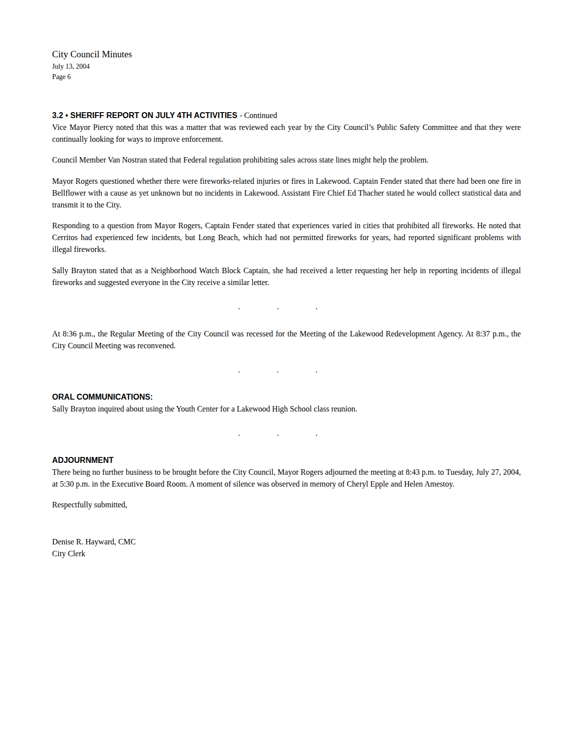City Council Minutes
July 13, 2004
Page 6
3.2 • SHERIFF REPORT ON JULY 4TH ACTIVITIES - Continued
Vice Mayor Piercy noted that this was a matter that was reviewed each year by the City Council’s Public Safety Committee and that they were continually looking for ways to improve enforcement.
Council Member Van Nostran stated that Federal regulation prohibiting sales across state lines might help the problem.
Mayor Rogers questioned whether there were fireworks-related injuries or fires in Lakewood. Captain Fender stated that there had been one fire in Bellflower with a cause as yet unknown but no incidents in Lakewood. Assistant Fire Chief Ed Thacher stated he would collect statistical data and transmit it to the City.
Responding to a question from Mayor Rogers, Captain Fender stated that experiences varied in cities that prohibited all fireworks. He noted that Cerritos had experienced few incidents, but Long Beach, which had not permitted fireworks for years, had reported significant problems with illegal fireworks.
Sally Brayton stated that as a Neighborhood Watch Block Captain, she had received a letter requesting her help in reporting incidents of illegal fireworks and suggested everyone in the City receive a similar letter.
. . .
At 8:36 p.m., the Regular Meeting of the City Council was recessed for the Meeting of the Lakewood Redevelopment Agency. At 8:37 p.m., the City Council Meeting was reconvened.
. . .
ORAL COMMUNICATIONS:
Sally Brayton inquired about using the Youth Center for a Lakewood High School class reunion.
. . .
ADJOURNMENT
There being no further business to be brought before the City Council, Mayor Rogers adjourned the meeting at 8:43 p.m. to Tuesday, July 27, 2004, at 5:30 p.m. in the Executive Board Room. A moment of silence was observed in memory of Cheryl Epple and Helen Amestoy.
Respectfully submitted,
Denise R. Hayward, CMC
City Clerk